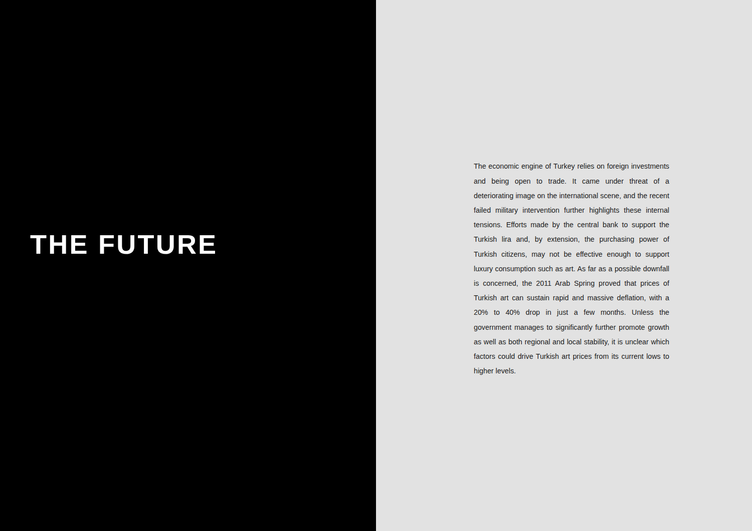THE FUTURE
The economic engine of Turkey relies on foreign investments and being open to trade. It came under threat of a deteriorating image on the international scene, and the recent failed military intervention further highlights these internal tensions. Efforts made by the central bank to support the Turkish lira and, by extension, the purchasing power of Turkish citizens, may not be effective enough to support luxury consumption such as art. As far as a possible downfall is concerned, the 2011 Arab Spring proved that prices of Turkish art can sustain rapid and massive deflation, with a 20% to 40% drop in just a few months. Unless the government manages to significantly further promote growth as well as both regional and local stability, it is unclear which factors could drive Turkish art prices from its current lows to higher levels.